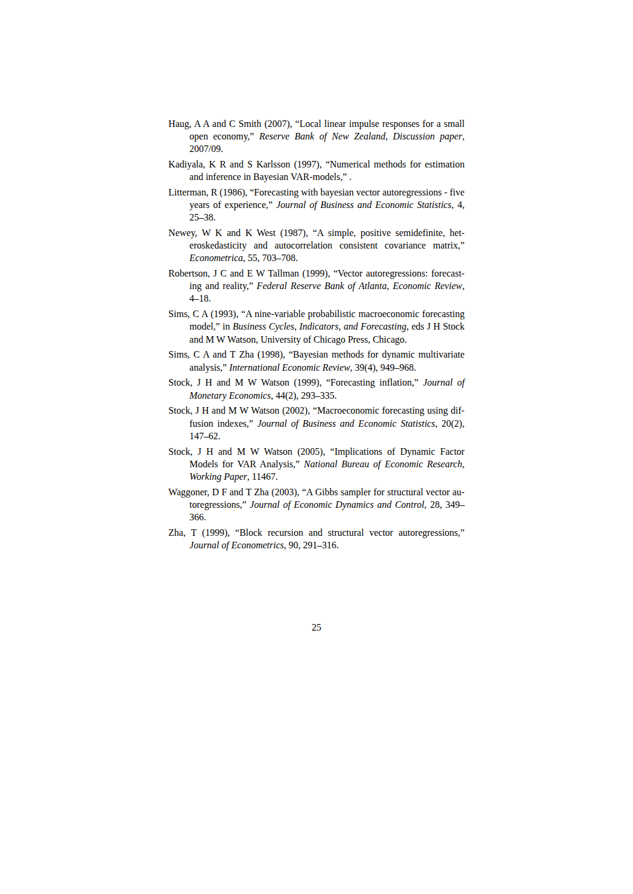Haug, A A and C Smith (2007), “Local linear impulse responses for a small open economy,” Reserve Bank of New Zealand, Discussion paper, 2007/09.
Kadiyala, K R and S Karlsson (1997), “Numerical methods for estimation and inference in Bayesian VAR-models,” .
Litterman, R (1986), “Forecasting with bayesian vector autoregressions - five years of experience,” Journal of Business and Economic Statistics, 4, 25–38.
Newey, W K and K West (1987), “A simple, positive semidefinite, heteroskedasticity and autocorrelation consistent covariance matrix,” Econometrica, 55, 703–708.
Robertson, J C and E W Tallman (1999), “Vector autoregressions: forecasting and reality,” Federal Reserve Bank of Atlanta, Economic Review, 4–18.
Sims, C A (1993), “A nine-variable probabilistic macroeconomic forecasting model,” in Business Cycles, Indicators, and Forecasting, eds J H Stock and M W Watson, University of Chicago Press, Chicago.
Sims, C A and T Zha (1998), “Bayesian methods for dynamic multivariate analysis,” International Economic Review, 39(4), 949–968.
Stock, J H and M W Watson (1999), “Forecasting inflation,” Journal of Monetary Economics, 44(2), 293–335.
Stock, J H and M W Watson (2002), “Macroeconomic forecasting using diffusion indexes,” Journal of Business and Economic Statistics, 20(2), 147–62.
Stock, J H and M W Watson (2005), “Implications of Dynamic Factor Models for VAR Analysis,” National Bureau of Economic Research, Working Paper, 11467.
Waggoner, D F and T Zha (2003), “A Gibbs sampler for structural vector autoregressions,” Journal of Economic Dynamics and Control, 28, 349–366.
Zha, T (1999), “Block recursion and structural vector autoregressions,” Journal of Econometrics, 90, 291–316.
25